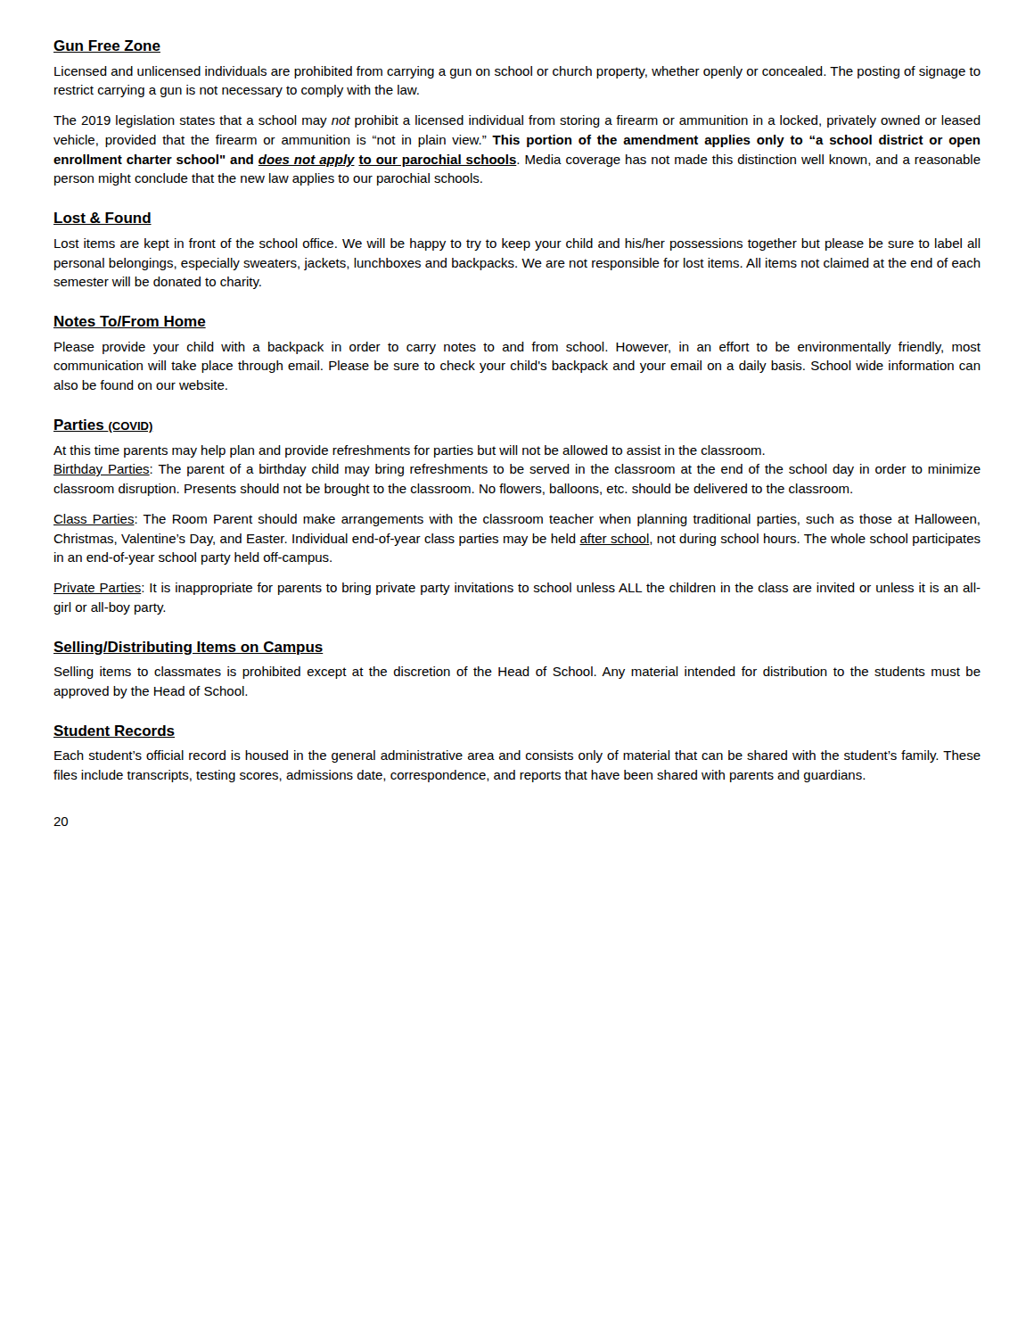Gun Free Zone
Licensed and unlicensed individuals are prohibited from carrying a gun on school or church property, whether openly or concealed. The posting of signage to restrict carrying a gun is not necessary to comply with the law.
The 2019 legislation states that a school may not prohibit a licensed individual from storing a firearm or ammunition in a locked, privately owned or leased vehicle, provided that the firearm or ammunition is “not in plain view.” This portion of the amendment applies only to “a school district or open enrollment charter school" and does not apply to our parochial schools. Media coverage has not made this distinction well known, and a reasonable person might conclude that the new law applies to our parochial schools.
Lost & Found
Lost items are kept in front of the school office. We will be happy to try to keep your child and his/her possessions together but please be sure to label all personal belongings, especially sweaters, jackets, lunchboxes and backpacks. We are not responsible for lost items. All items not claimed at the end of each semester will be donated to charity.
Notes To/From Home
Please provide your child with a backpack in order to carry notes to and from school. However, in an effort to be environmentally friendly, most communication will take place through email. Please be sure to check your child's backpack and your email on a daily basis. School wide information can also be found on our website.
Parties (COVID)
At this time parents may help plan and provide refreshments for parties but will not be allowed to assist in the classroom.
Birthday Parties: The parent of a birthday child may bring refreshments to be served in the classroom at the end of the school day in order to minimize classroom disruption. Presents should not be brought to the classroom. No flowers, balloons, etc. should be delivered to the classroom.
Class Parties: The Room Parent should make arrangements with the classroom teacher when planning traditional parties, such as those at Halloween, Christmas, Valentine’s Day, and Easter. Individual end-of-year class parties may be held after school, not during school hours. The whole school participates in an end-of-year school party held off-campus.
Private Parties: It is inappropriate for parents to bring private party invitations to school unless ALL the children in the class are invited or unless it is an all-girl or all-boy party.
Selling/Distributing Items on Campus
Selling items to classmates is prohibited except at the discretion of the Head of School. Any material intended for distribution to the students must be approved by the Head of School.
Student Records
Each student’s official record is housed in the general administrative area and consists only of material that can be shared with the student’s family. These files include transcripts, testing scores, admissions date, correspondence, and reports that have been shared with parents and guardians.
20